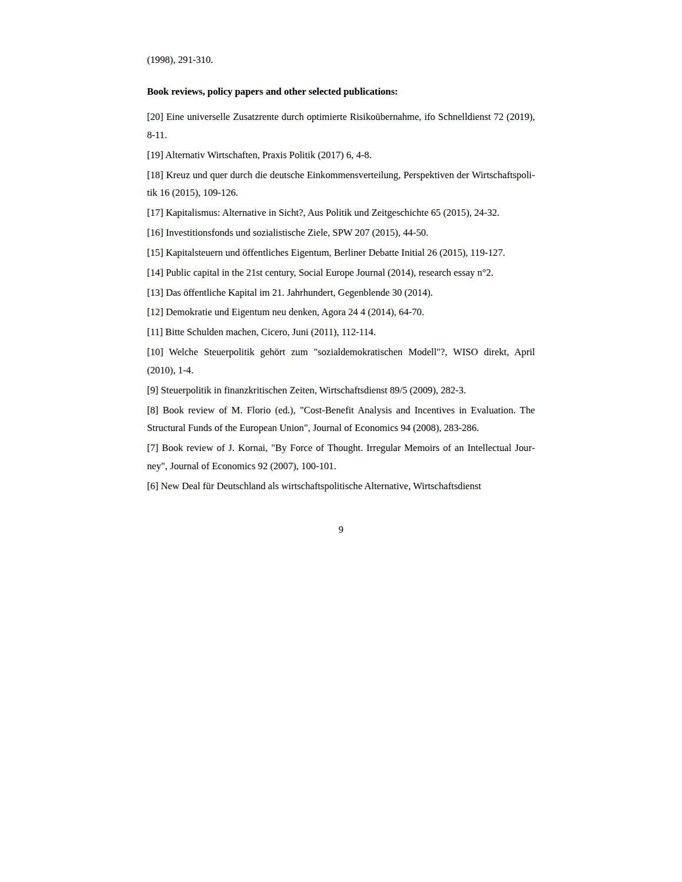(1998), 291-310.
Book reviews, policy papers and other selected publications:
[20] Eine universelle Zusatzrente durch optimierte Risikoübernahme, ifo Schnelldienst 72 (2019), 8-11.
[19] Alternativ Wirtschaften, Praxis Politik (2017) 6, 4-8.
[18] Kreuz und quer durch die deutsche Einkommensverteilung, Perspektiven der Wirtschaftspolitik 16 (2015), 109-126.
[17] Kapitalismus: Alternative in Sicht?, Aus Politik und Zeitgeschichte 65 (2015), 24-32.
[16] Investitionsfonds und sozialistische Ziele, SPW 207 (2015), 44-50.
[15] Kapitalsteuern und öffentliches Eigentum, Berliner Debatte Initial 26 (2015), 119-127.
[14] Public capital in the 21st century, Social Europe Journal (2014), research essay n°2.
[13] Das öffentliche Kapital im 21. Jahrhundert, Gegenblende 30 (2014).
[12] Demokratie und Eigentum neu denken, Agora 24 4 (2014), 64-70.
[11] Bitte Schulden machen, Cicero, Juni (2011), 112-114.
[10] Welche Steuerpolitik gehört zum "sozialdemokratischen Modell"?, WISO direkt, April (2010), 1-4.
[9] Steuerpolitik in finanzkritischen Zeiten, Wirtschaftsdienst 89/5 (2009), 282-3.
[8] Book review of M. Florio (ed.), "Cost-Benefit Analysis and Incentives in Evaluation. The Structural Funds of the European Union", Journal of Economics 94 (2008), 283-286.
[7] Book review of J. Kornai, "By Force of Thought. Irregular Memoirs of an Intellectual Journey", Journal of Economics 92 (2007), 100-101.
[6] New Deal für Deutschland als wirtschaftspolitische Alternative, Wirtschaftsdienst
9